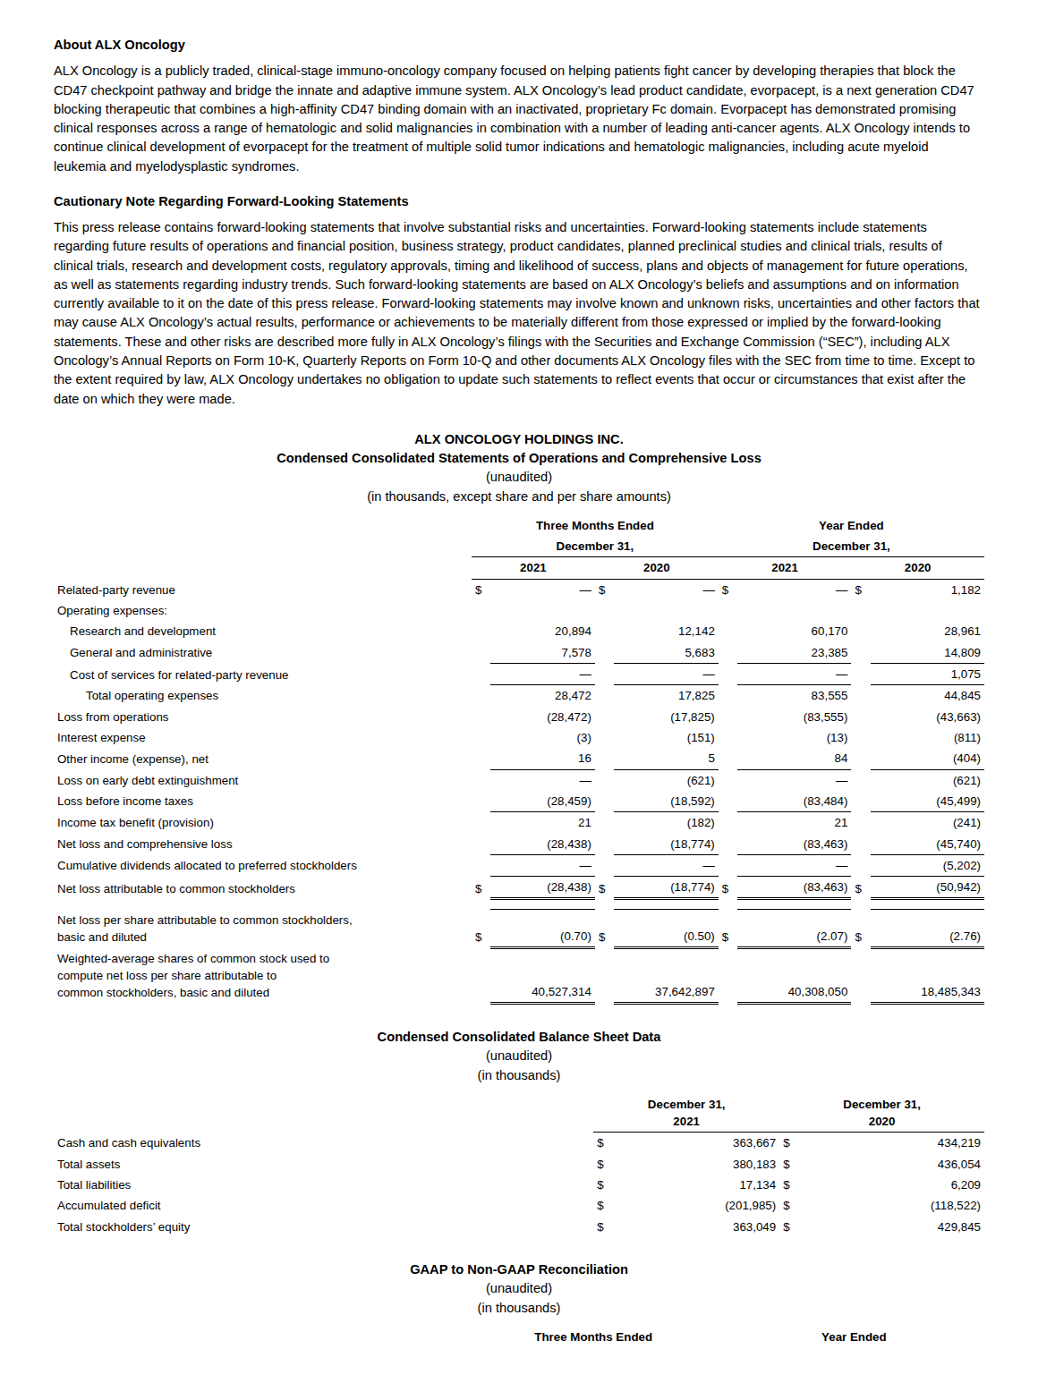About ALX Oncology
ALX Oncology is a publicly traded, clinical-stage immuno-oncology company focused on helping patients fight cancer by developing therapies that block the CD47 checkpoint pathway and bridge the innate and adaptive immune system. ALX Oncology’s lead product candidate, evorpacept, is a next generation CD47 blocking therapeutic that combines a high-affinity CD47 binding domain with an inactivated, proprietary Fc domain. Evorpacept has demonstrated promising clinical responses across a range of hematologic and solid malignancies in combination with a number of leading anti-cancer agents. ALX Oncology intends to continue clinical development of evorpacept for the treatment of multiple solid tumor indications and hematologic malignancies, including acute myeloid leukemia and myelodysplastic syndromes.
Cautionary Note Regarding Forward-Looking Statements
This press release contains forward-looking statements that involve substantial risks and uncertainties. Forward-looking statements include statements regarding future results of operations and financial position, business strategy, product candidates, planned preclinical studies and clinical trials, results of clinical trials, research and development costs, regulatory approvals, timing and likelihood of success, plans and objects of management for future operations, as well as statements regarding industry trends. Such forward-looking statements are based on ALX Oncology’s beliefs and assumptions and on information currently available to it on the date of this press release. Forward-looking statements may involve known and unknown risks, uncertainties and other factors that may cause ALX Oncology’s actual results, performance or achievements to be materially different from those expressed or implied by the forward-looking statements. These and other risks are described more fully in ALX Oncology’s filings with the Securities and Exchange Commission (“SEC”), including ALX Oncology’s Annual Reports on Form 10-K, Quarterly Reports on Form 10-Q and other documents ALX Oncology files with the SEC from time to time. Except to the extent required by law, ALX Oncology undertakes no obligation to update such statements to reflect events that occur or circumstances that exist after the date on which they were made.
ALX ONCOLOGY HOLDINGS INC.
Condensed Consolidated Statements of Operations and Comprehensive Loss
(unaudited)
(in thousands, except share and per share amounts)
| | Three Months Ended | Year Ended |
| | December 31, | December 31, |
| | 2021 | 2020 | 2021 | 2020 |
| Related-party revenue | $ | — | $ | — | $ | — | $ | 1,182 |
| Operating expenses: | | | | | | | | |
| Research and development | | 20,894 | | 12,142 | | 60,170 | | 28,961 |
| General and administrative | | 7,578 | | 5,683 | | 23,385 | | 14,809 |
| Cost of services for related-party revenue | | — | | — | | — | | 1,075 |
| Total operating expenses | | 28,472 | | 17,825 | | 83,555 | | 44,845 |
| Loss from operations | | (28,472) | | (17,825) | | (83,555) | | (43,663) |
| Interest expense | | (3) | | (151) | | (13) | | (811) |
| Other income (expense), net | | 16 | | 5 | | 84 | | (404) |
| Loss on early debt extinguishment | | — | | (621) | | — | | (621) |
| Loss before income taxes | | (28,459) | | (18,592) | | (83,484) | | (45,499) |
| Income tax benefit (provision) | | 21 | | (182) | | 21 | | (241) |
| Net loss and comprehensive loss | | (28,438) | | (18,774) | | (83,463) | | (45,740) |
| Cumulative dividends allocated to preferred stockholders | | — | | — | | — | | (5,202) |
| Net loss attributable to common stockholders | $ | (28,438) | $ | (18,774) | $ | (83,463) | $ | (50,942) |
| Net loss per share attributable to common stockholders, basic and diluted | $ | (0.70) | $ | (0.50) | $ | (2.07) | $ | (2.76) |
| Weighted-average shares of common stock used to compute net loss per share attributable to common stockholders, basic and diluted | | 40,527,314 | | 37,642,897 | | 40,308,050 | | 18,485,343 |
Condensed Consolidated Balance Sheet Data
(unaudited)
(in thousands)
| | December 31, 2021 | December 31, 2020 |
| Cash and cash equivalents | $ | 363,667 | $ | 434,219 |
| Total assets | $ | 380,183 | $ | 436,054 |
| Total liabilities | $ | 17,134 | $ | 6,209 |
| Accumulated deficit | $ | (201,985) | $ | (118,522) |
| Total stockholders’ equity | $ | 363,049 | $ | 429,845 |
GAAP to Non-GAAP Reconciliation
(unaudited)
(in thousands)
| | Three Months Ended | Year Ended |